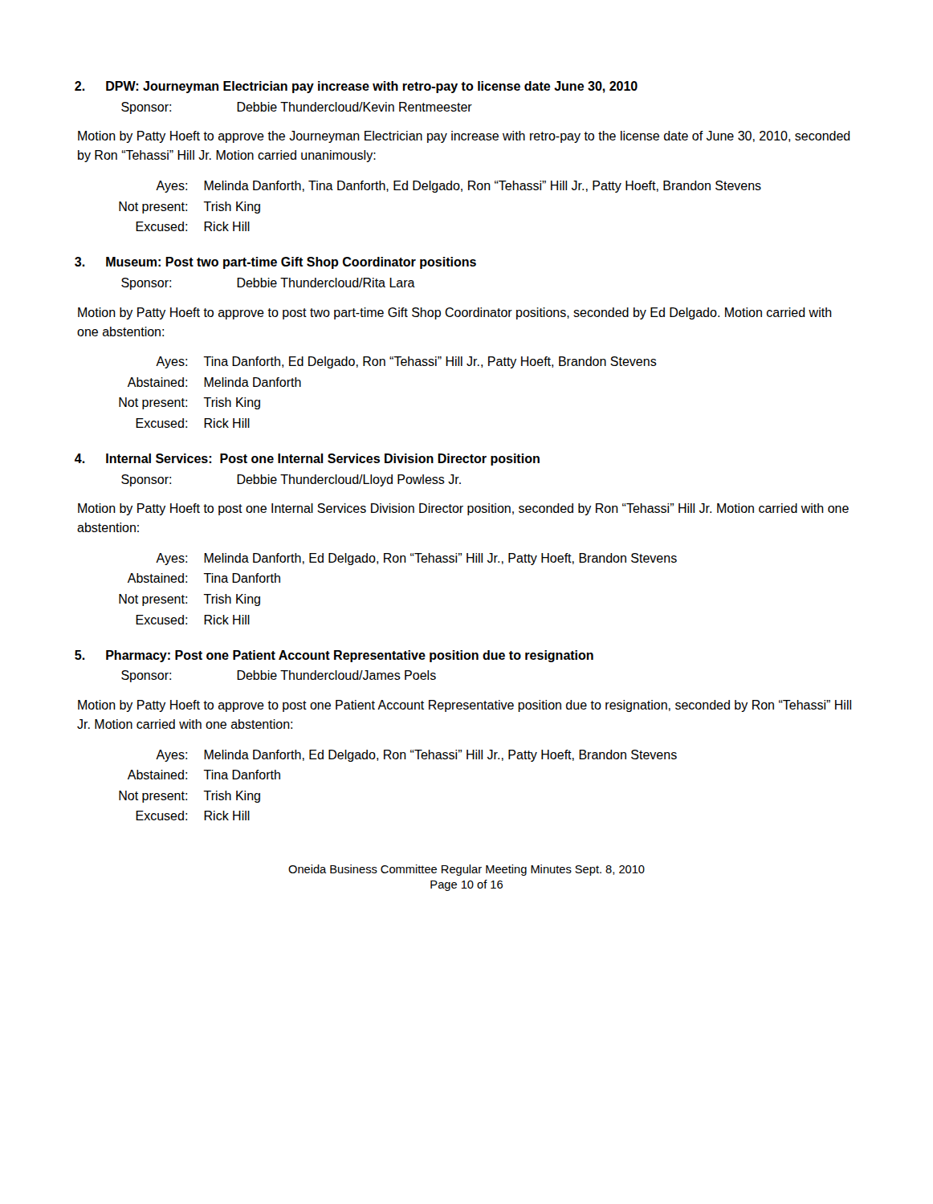2. DPW: Journeyman Electrician pay increase with retro-pay to license date June 30, 2010
Sponsor: Debbie Thundercloud/Kevin Rentmeester
Motion by Patty Hoeft to approve the Journeyman Electrician pay increase with retro-pay to the license date of June 30, 2010, seconded by Ron “Tehassi” Hill Jr. Motion carried unanimously:
| Ayes: | Melinda Danforth, Tina Danforth, Ed Delgado, Ron “Tehassi” Hill Jr., Patty Hoeft, Brandon Stevens |
| Not present: | Trish King |
| Excused: | Rick Hill |
3. Museum: Post two part-time Gift Shop Coordinator positions
Sponsor: Debbie Thundercloud/Rita Lara
Motion by Patty Hoeft to approve to post two part-time Gift Shop Coordinator positions, seconded by Ed Delgado. Motion carried with one abstention:
| Ayes: | Tina Danforth, Ed Delgado, Ron “Tehassi” Hill Jr., Patty Hoeft, Brandon Stevens |
| Abstained: | Melinda Danforth |
| Not present: | Trish King |
| Excused: | Rick Hill |
4. Internal Services: Post one Internal Services Division Director position
Sponsor: Debbie Thundercloud/Lloyd Powless Jr.
Motion by Patty Hoeft to post one Internal Services Division Director position, seconded by Ron “Tehassi” Hill Jr. Motion carried with one abstention:
| Ayes: | Melinda Danforth, Ed Delgado, Ron “Tehassi” Hill Jr., Patty Hoeft, Brandon Stevens |
| Abstained: | Tina Danforth |
| Not present: | Trish King |
| Excused: | Rick Hill |
5. Pharmacy: Post one Patient Account Representative position due to resignation
Sponsor: Debbie Thundercloud/James Poels
Motion by Patty Hoeft to approve to post one Patient Account Representative position due to resignation, seconded by Ron “Tehassi” Hill Jr. Motion carried with one abstention:
| Ayes: | Melinda Danforth, Ed Delgado, Ron “Tehassi” Hill Jr., Patty Hoeft, Brandon Stevens |
| Abstained: | Tina Danforth |
| Not present: | Trish King |
| Excused: | Rick Hill |
Oneida Business Committee Regular Meeting Minutes Sept. 8, 2010
Page 10 of 16